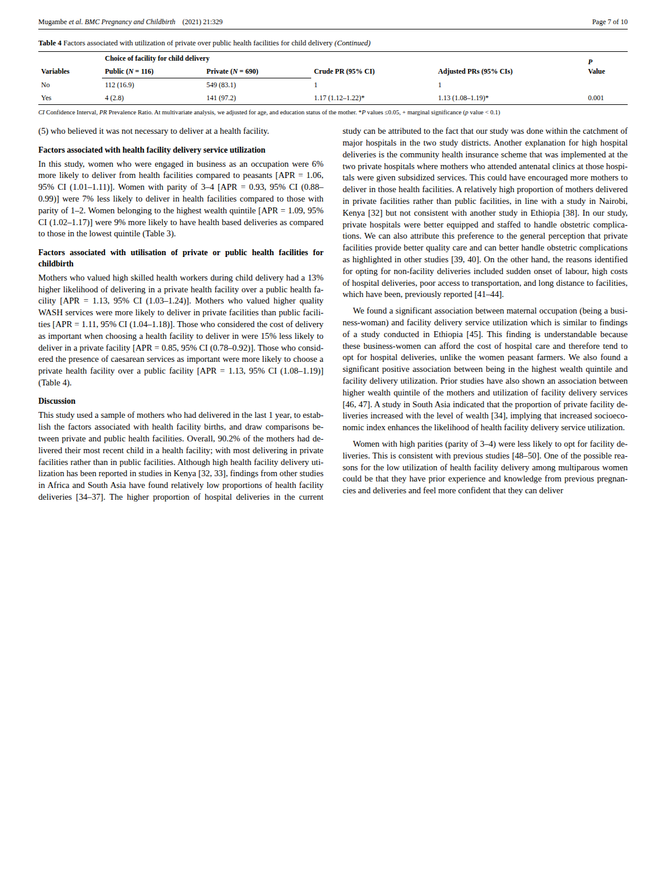Mugambe et al. BMC Pregnancy and Childbirth (2021) 21:329
Page 7 of 10
Table 4 Factors associated with utilization of private over public health facilities for child delivery (Continued)
| Variables | Choice of facility for child delivery | Crude PR (95% CI) | Adjusted PRs (95% CIs) | P Value |
| --- | --- | --- | --- | --- |
| Public ( N = 116) | Private ( N = 690) |
| No | 112 (16.9) | 549 (83.1) | 1 | 1 | |
| Yes | 4 (2.8) | 141 (97.2) | 1.17 (1.12–1.22)* | 1.13 (1.08–1.19)* | 0.001 |
CI Confidence Interval, PR Prevalence Ratio. At multivariate analysis, we adjusted for age, and education status of the mother. *P values ≤0.05, + marginal significance (p value < 0.1)
(5) who believed it was not necessary to deliver at a health facility.
Factors associated with health facility delivery service utilization
In this study, women who were engaged in business as an occupation were 6% more likely to deliver from health facilities compared to peasants [APR = 1.06, 95% CI (1.01–1.11)]. Women with parity of 3–4 [APR = 0.93, 95% CI (0.88–0.99)] were 7% less likely to deliver in health facilities compared to those with parity of 1–2. Women belonging to the highest wealth quintile [APR = 1.09, 95% CI (1.02–1.17)] were 9% more likely to have health based deliveries as compared to those in the lowest quintile (Table 3).
Factors associated with utilisation of private or public health facilities for childbirth
Mothers who valued high skilled health workers during child delivery had a 13% higher likelihood of delivering in a private health facility over a public health facility [APR = 1.13, 95% CI (1.03–1.24)]. Mothers who valued higher quality WASH services were more likely to deliver in private facilities than public facilities [APR = 1.11, 95% CI (1.04–1.18)]. Those who considered the cost of delivery as important when choosing a health facility to deliver in were 15% less likely to deliver in a private facility [APR = 0.85, 95% CI (0.78–0.92)]. Those who considered the presence of caesarean services as important were more likely to choose a private health facility over a public facility [APR = 1.13, 95% CI (1.08–1.19)] (Table 4).
Discussion
This study used a sample of mothers who had delivered in the last 1 year, to establish the factors associated with health facility births, and draw comparisons between private and public health facilities. Overall, 90.2% of the mothers had delivered their most recent child in a health facility; with most delivering in private facilities rather than in public facilities. Although high health facility delivery utilization has been reported in studies in Kenya [32, 33], findings from other studies in Africa and South Asia have found relatively low proportions of health facility deliveries [34–37]. The higher proportion of hospital deliveries in the current study can be attributed to the fact that our study was done within the catchment of major hospitals in the two study districts. Another explanation for high hospital deliveries is the community health insurance scheme that was implemented at the two private hospitals where mothers who attended antenatal clinics at those hospitals were given subsidized services. This could have encouraged more mothers to deliver in those health facilities. A relatively high proportion of mothers delivered in private facilities rather than public facilities, in line with a study in Nairobi, Kenya [32] but not consistent with another study in Ethiopia [38]. In our study, private hospitals were better equipped and staffed to handle obstetric complications. We can also attribute this preference to the general perception that private facilities provide better quality care and can better handle obstetric complications as highlighted in other studies [39, 40]. On the other hand, the reasons identified for opting for non-facility deliveries included sudden onset of labour, high costs of hospital deliveries, poor access to transportation, and long distance to facilities, which have been, previously reported [41–44].
We found a significant association between maternal occupation (being a business-woman) and facility delivery service utilization which is similar to findings of a study conducted in Ethiopia [45]. This finding is understandable because these business-women can afford the cost of hospital care and therefore tend to opt for hospital deliveries, unlike the women peasant farmers. We also found a significant positive association between being in the highest wealth quintile and facility delivery utilization. Prior studies have also shown an association between higher wealth quintile of the mothers and utilization of facility delivery services [46, 47]. A study in South Asia indicated that the proportion of private facility deliveries increased with the level of wealth [34], implying that increased socioeconomic index enhances the likelihood of health facility delivery service utilization.
Women with high parities (parity of 3–4) were less likely to opt for facility deliveries. This is consistent with previous studies [48–50]. One of the possible reasons for the low utilization of health facility delivery among multiparous women could be that they have prior experience and knowledge from previous pregnancies and deliveries and feel more confident that they can deliver